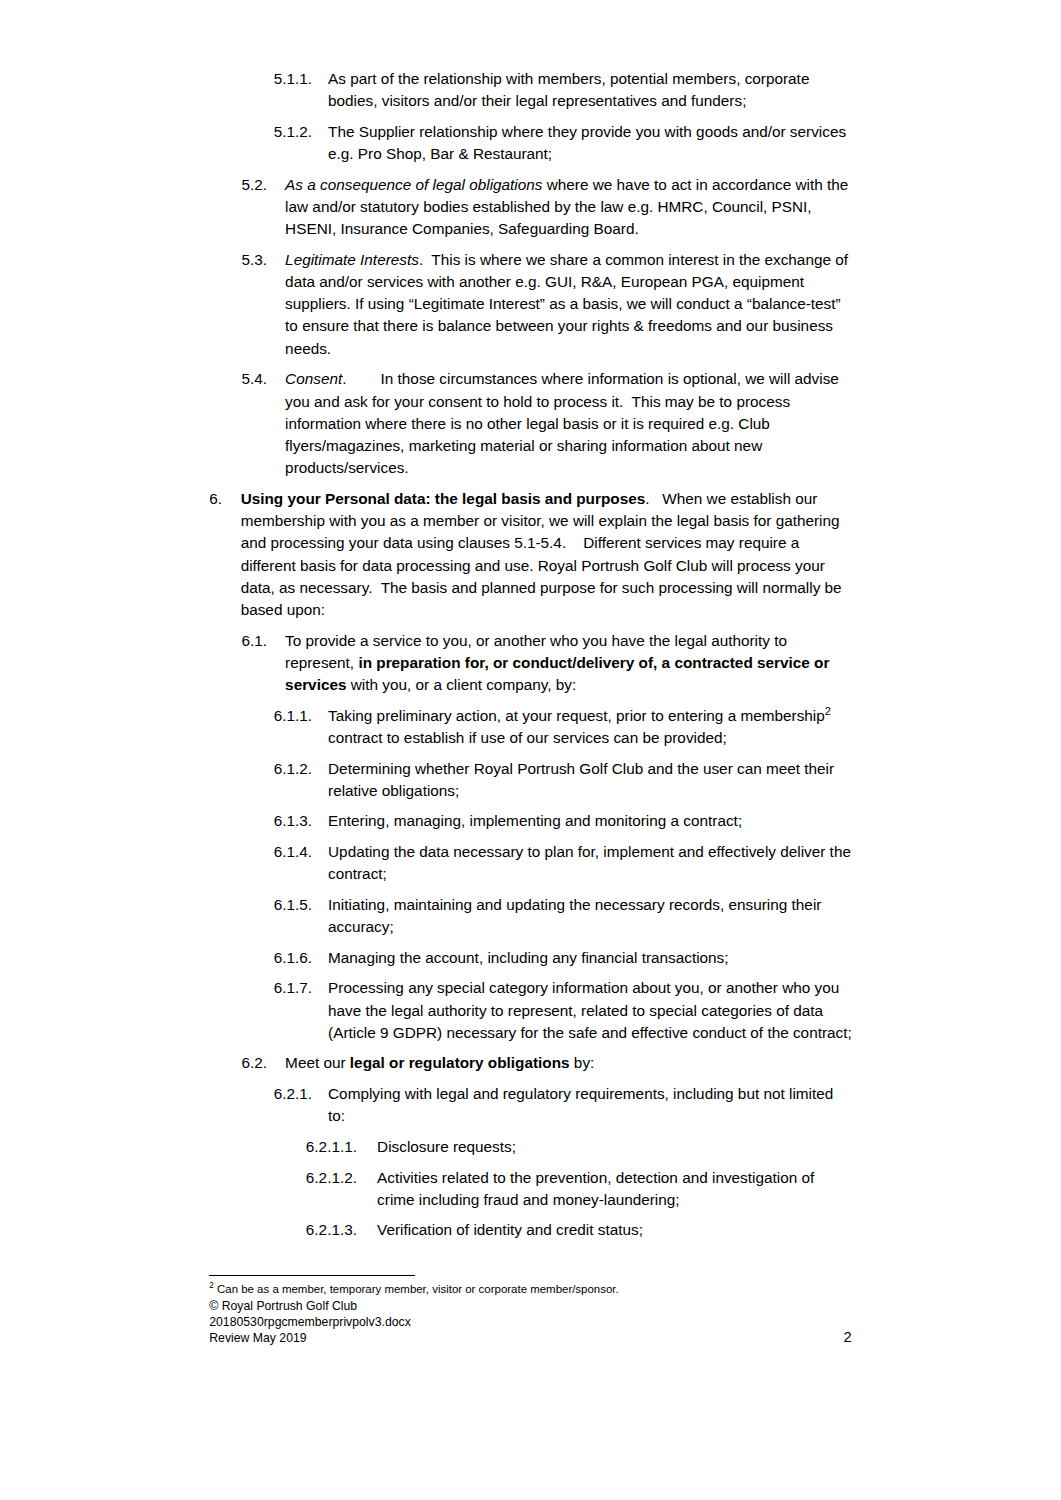5.1.1.
As part of the relationship with members, potential members, corporate bodies, visitors and/or their legal representatives and funders;
5.1.2.
The Supplier relationship where they provide you with goods and/or services e.g. Pro Shop, Bar & Restaurant;
5.2.
As a consequence of legal obligations where we have to act in accordance with the law and/or statutory bodies established by the law e.g. HMRC, Council, PSNI, HSENI, Insurance Companies, Safeguarding Board.
5.3.
Legitimate Interests. This is where we share a common interest in the exchange of data and/or services with another e.g. GUI, R&A, European PGA, equipment suppliers. If using “Legitimate Interest” as a basis, we will conduct a “balance-test” to ensure that there is balance between your rights & freedoms and our business needs.
5.4.
Consent. In those circumstances where information is optional, we will advise you and ask for your consent to hold to process it. This may be to process information where there is no other legal basis or it is required e.g. Club flyers/magazines, marketing material or sharing information about new products/services.
6.
Using your Personal data: the legal basis and purposes. When we establish our membership with you as a member or visitor, we will explain the legal basis for gathering and processing your data using clauses 5.1-5.4. Different services may require a different basis for data processing and use. Royal Portrush Golf Club will process your data, as necessary. The basis and planned purpose for such processing will normally be based upon:
6.1.
To provide a service to you, or another who you have the legal authority to represent, in preparation for, or conduct/delivery of, a contracted service or services with you, or a client company, by:
6.1.1.
Taking preliminary action, at your request, prior to entering a membership2 contract to establish if use of our services can be provided;
6.1.2.
Determining whether Royal Portrush Golf Club and the user can meet their relative obligations;
6.1.3.
Entering, managing, implementing and monitoring a contract;
6.1.4.
Updating the data necessary to plan for, implement and effectively deliver the contract;
6.1.5.
Initiating, maintaining and updating the necessary records, ensuring their accuracy;
6.1.6.
Managing the account, including any financial transactions;
6.1.7.
Processing any special category information about you, or another who you have the legal authority to represent, related to special categories of data (Article 9 GDPR) necessary for the safe and effective conduct of the contract;
6.2.
Meet our legal or regulatory obligations by:
6.2.1.
Complying with legal and regulatory requirements, including but not limited to:
6.2.1.1.
Disclosure requests;
6.2.1.2.
Activities related to the prevention, detection and investigation of crime including fraud and money-laundering;
6.2.1.3.
Verification of identity and credit status;
2 Can be as a member, temporary member, visitor or corporate member/sponsor.
© Royal Portrush Golf Club
20180530rpgcmemberprivpolv3.docx
Review May 2019
2